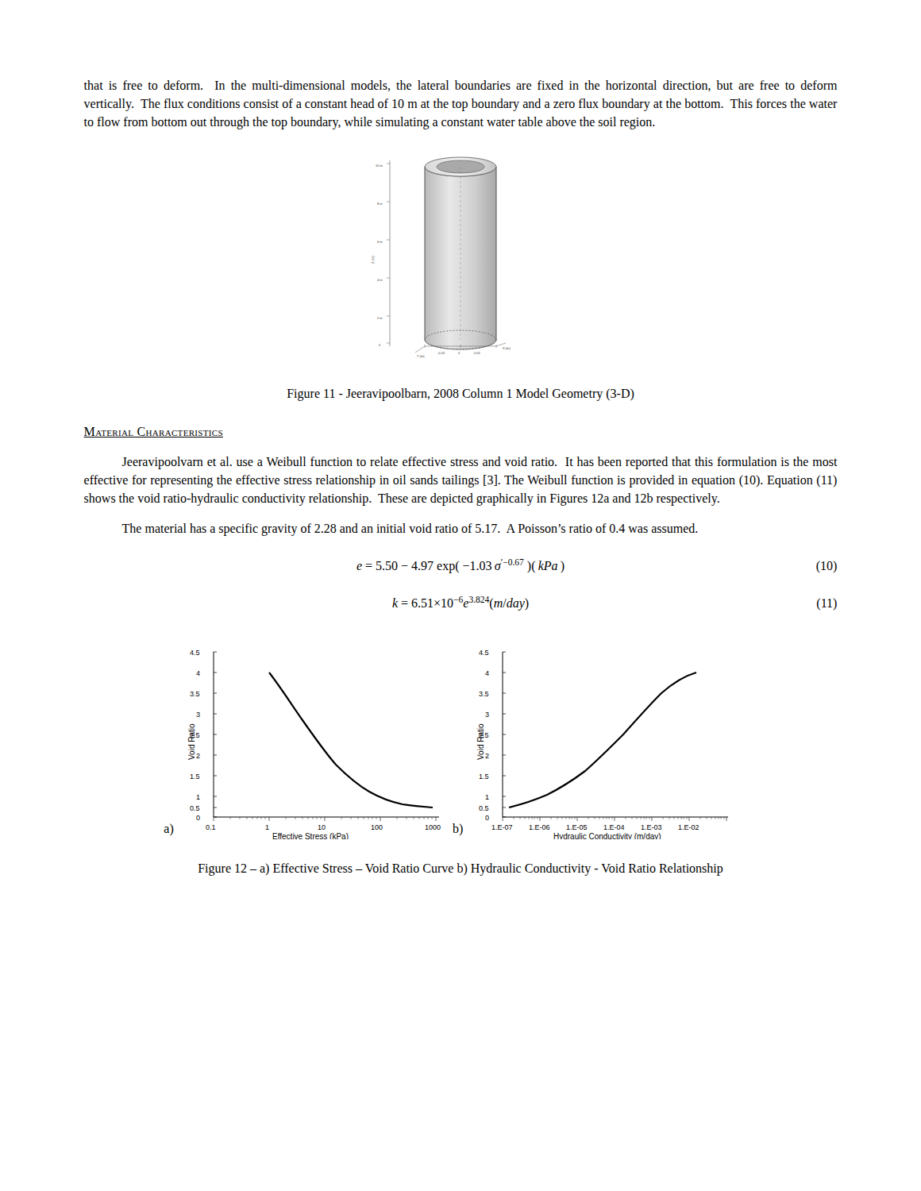that is free to deform. In the multi-dimensional models, the lateral boundaries are fixed in the horizontal direction, but are free to deform vertically. The flux conditions consist of a constant head of 10 m at the top boundary and a zero flux boundary at the bottom. This forces the water to flow from bottom out through the top boundary, while simulating a constant water table above the soil region.
Figure 11 - Jeeravipoolbarn, 2008 Column 1 Model Geometry (3-D)
Material Characteristics
Jeeravipoolvarn et al. use a Weibull function to relate effective stress and void ratio. It has been reported that this formulation is the most effective for representing the effective stress relationship in oil sands tailings [3]. The Weibull function is provided in equation (10). Equation (11) shows the void ratio-hydraulic conductivity relationship. These are depicted graphically in Figures 12a and 12b respectively.
The material has a specific gravity of 2.28 and an initial void ratio of 5.17. A Poisson’s ratio of 0.4 was assumed.
e = 5.50 − 4.97 exp( −1.03 σ′−0.67 )( kPa ) (10)
k = 6.51×10−6e3.824(m/day) (11)
a)
b)
Figure 12 – a) Effective Stress – Void Ratio Curve b) Hydraulic Conductivity - Void Ratio Relationship